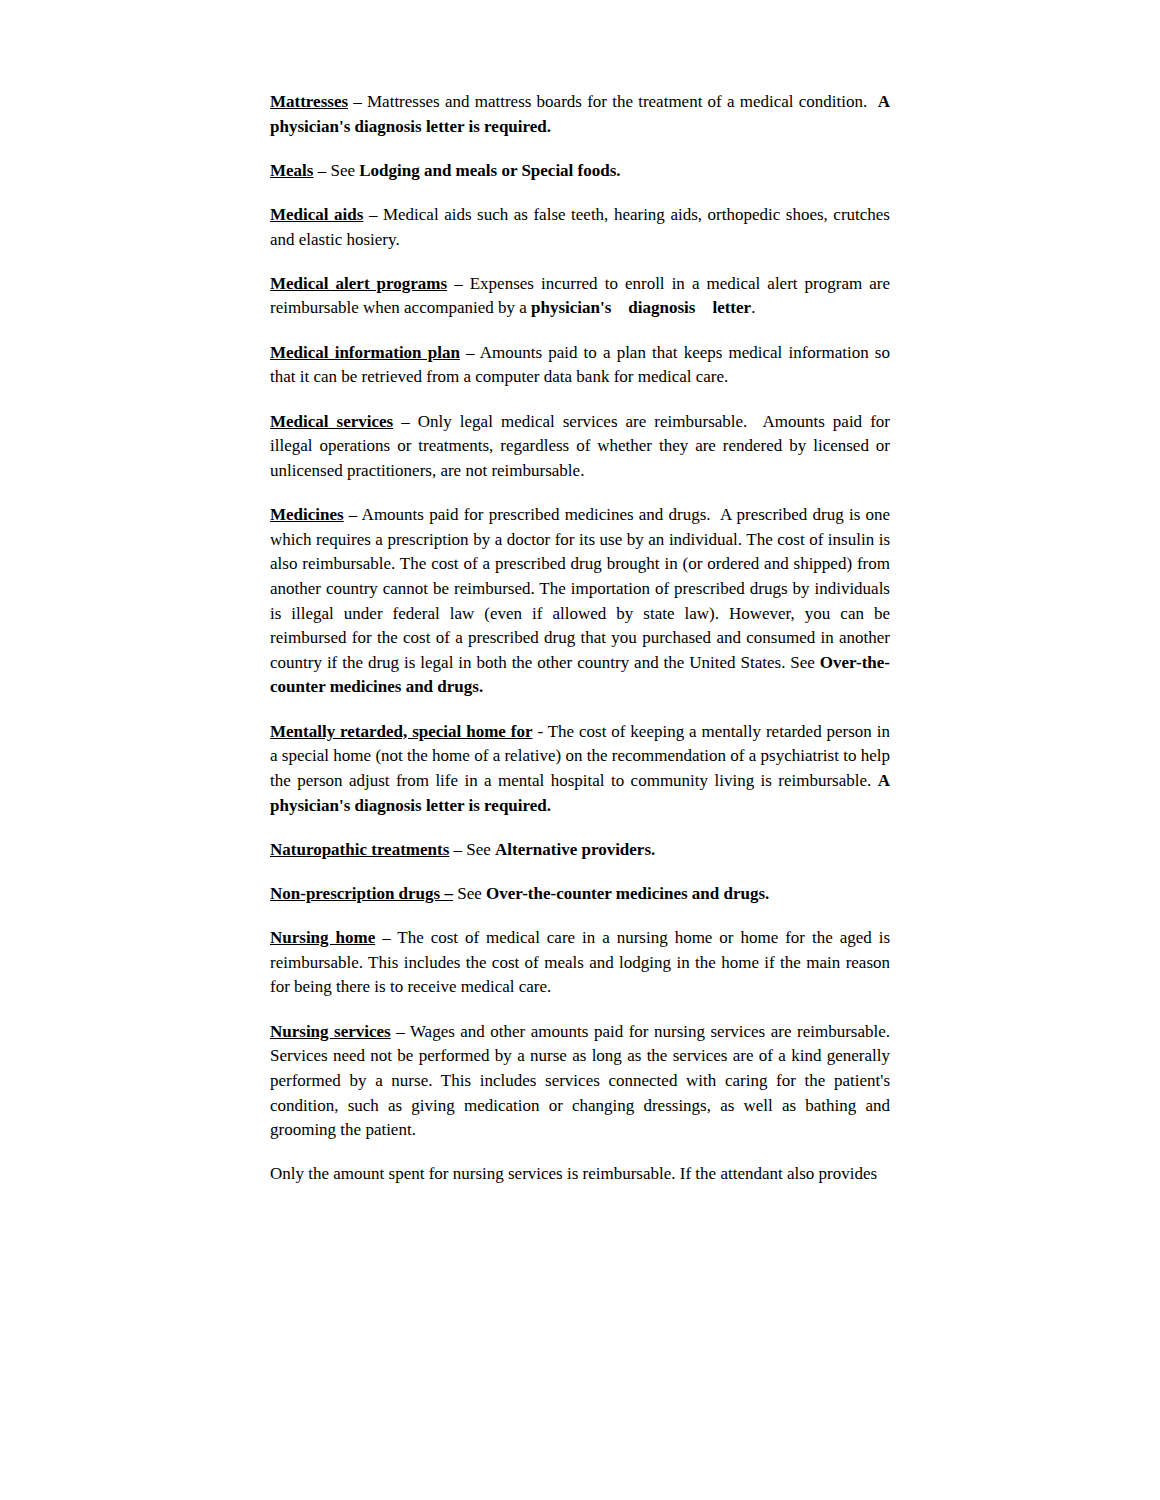Mattresses – Mattresses and mattress boards for the treatment of a medical condition. A physician's diagnosis letter is required.
Meals – See Lodging and meals or Special foods.
Medical aids – Medical aids such as false teeth, hearing aids, orthopedic shoes, crutches and elastic hosiery.
Medical alert programs – Expenses incurred to enroll in a medical alert program are reimbursable when accompanied by a physician's diagnosis letter.
Medical information plan – Amounts paid to a plan that keeps medical information so that it can be retrieved from a computer data bank for medical care.
Medical services – Only legal medical services are reimbursable. Amounts paid for illegal operations or treatments, regardless of whether they are rendered by licensed or unlicensed practitioners, are not reimbursable.
Medicines – Amounts paid for prescribed medicines and drugs. A prescribed drug is one which requires a prescription by a doctor for its use by an individual. The cost of insulin is also reimbursable. The cost of a prescribed drug brought in (or ordered and shipped) from another country cannot be reimbursed. The importation of prescribed drugs by individuals is illegal under federal law (even if allowed by state law). However, you can be reimbursed for the cost of a prescribed drug that you purchased and consumed in another country if the drug is legal in both the other country and the United States. See Over-the-counter medicines and drugs.
Mentally retarded, special home for - The cost of keeping a mentally retarded person in a special home (not the home of a relative) on the recommendation of a psychiatrist to help the person adjust from life in a mental hospital to community living is reimbursable. A physician's diagnosis letter is required.
Naturopathic treatments – See Alternative providers.
Non-prescription drugs – See Over-the-counter medicines and drugs.
Nursing home – The cost of medical care in a nursing home or home for the aged is reimbursable. This includes the cost of meals and lodging in the home if the main reason for being there is to receive medical care.
Nursing services – Wages and other amounts paid for nursing services are reimbursable. Services need not be performed by a nurse as long as the services are of a kind generally performed by a nurse. This includes services connected with caring for the patient's condition, such as giving medication or changing dressings, as well as bathing and grooming the patient.
Only the amount spent for nursing services is reimbursable. If the attendant also provides